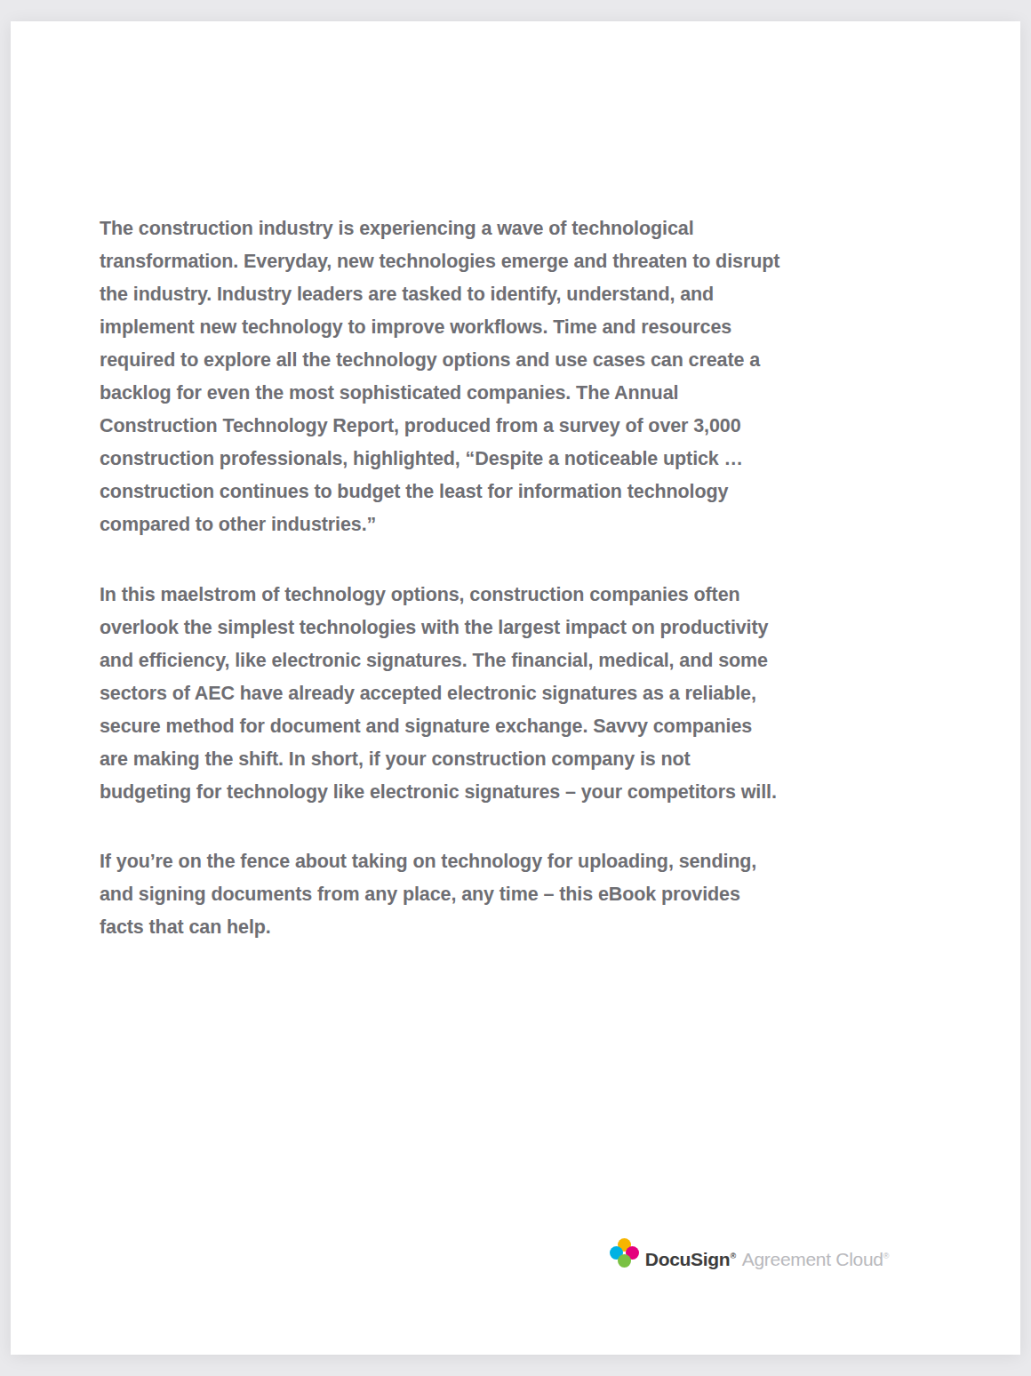The construction industry is experiencing a wave of technological transformation. Everyday, new technologies emerge and threaten to disrupt the industry. Industry leaders are tasked to identify, understand, and implement new technology to improve workflows. Time and resources required to explore all the technology options and use cases can create a backlog for even the most sophisticated companies. The Annual Construction Technology Report, produced from a survey of over 3,000 construction professionals, highlighted, “Despite a noticeable uptick … construction continues to budget the least for information technology compared to other industries.”
In this maelstrom of technology options, construction companies often overlook the simplest technologies with the largest impact on productivity and efficiency, like electronic signatures. The financial, medical, and some sectors of AEC have already accepted electronic signatures as a reliable, secure method for document and signature exchange. Savvy companies are making the shift. In short, if your construction company is not budgeting for technology like electronic signatures – your competitors will.
If you’re on the fence about taking on technology for uploading, sending, and signing documents from any place, any time – this eBook provides facts that can help.
DocuSign® Agreement Cloud®